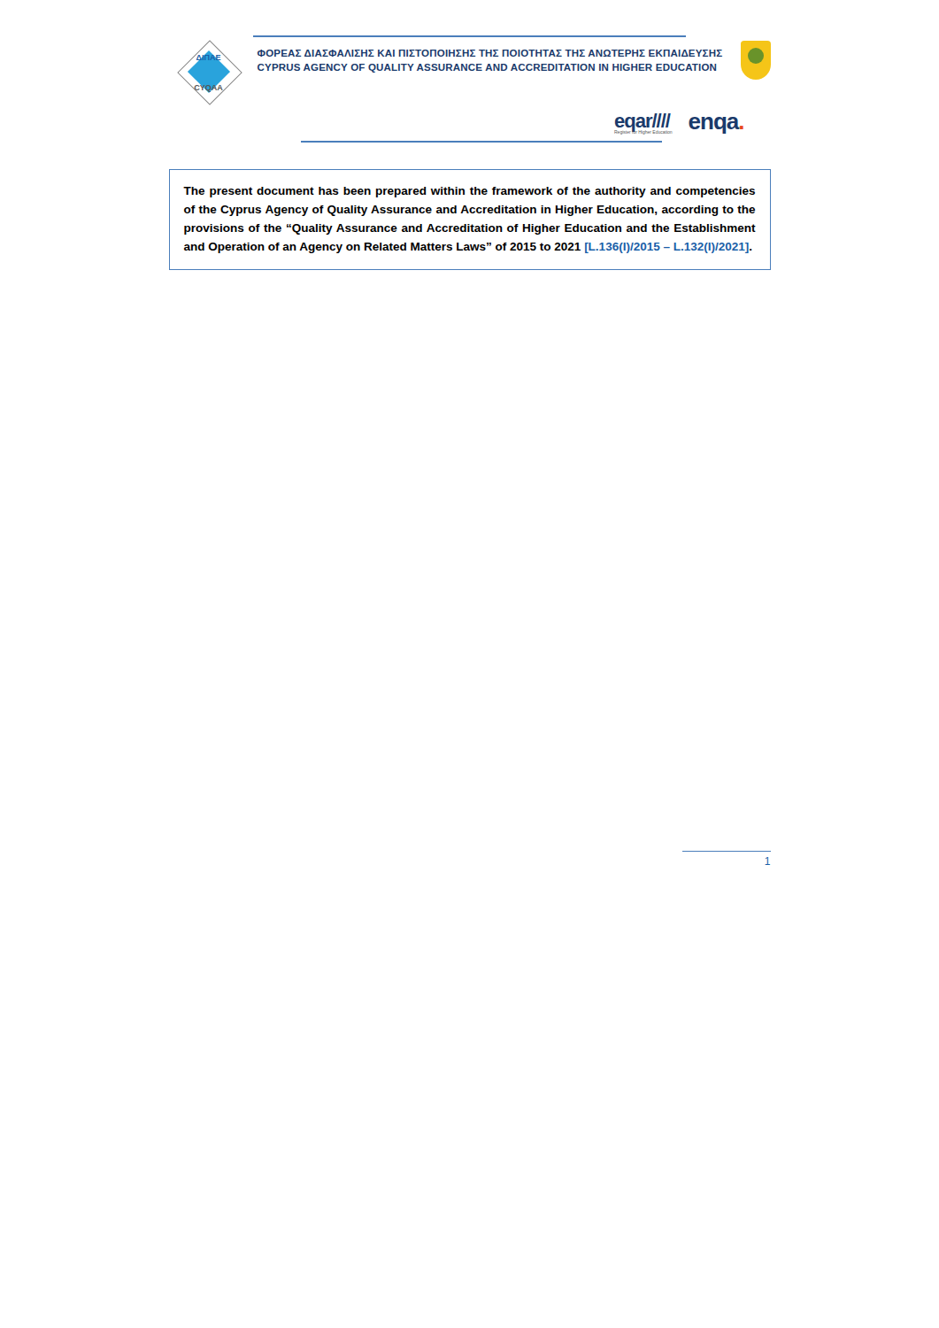ΔΙΠΑΕ
CYQAA
ΦΟΡΕΑΣ ΔΙΑΣΦΑΛΙΣΗΣ ΚΑΙ ΠΙΣΤΟΠΟΙΗΣΗΣ ΤΗΣ ΠΟΙΟΤΗΤΑΣ ΤΗΣ ΑΝΩΤΕΡΗΣ ΕΚΠΑΙΔΕΥΣΗΣ
CYPRUS AGENCY OF QUALITY ASSURANCE AND ACCREDITATION IN HIGHER EDUCATION
eqar////Register for Higher Education
enqa.
The present document has been prepared within the framework of the authority and competencies of the Cyprus Agency of Quality Assurance and Accreditation in Higher Education, according to the provisions of the “Quality Assurance and Accreditation of Higher Education and the Establishment and Operation of an Agency on Related Matters Laws” of 2015 to 2021 [L.136(I)/2015 – L.132(I)/2021].
1